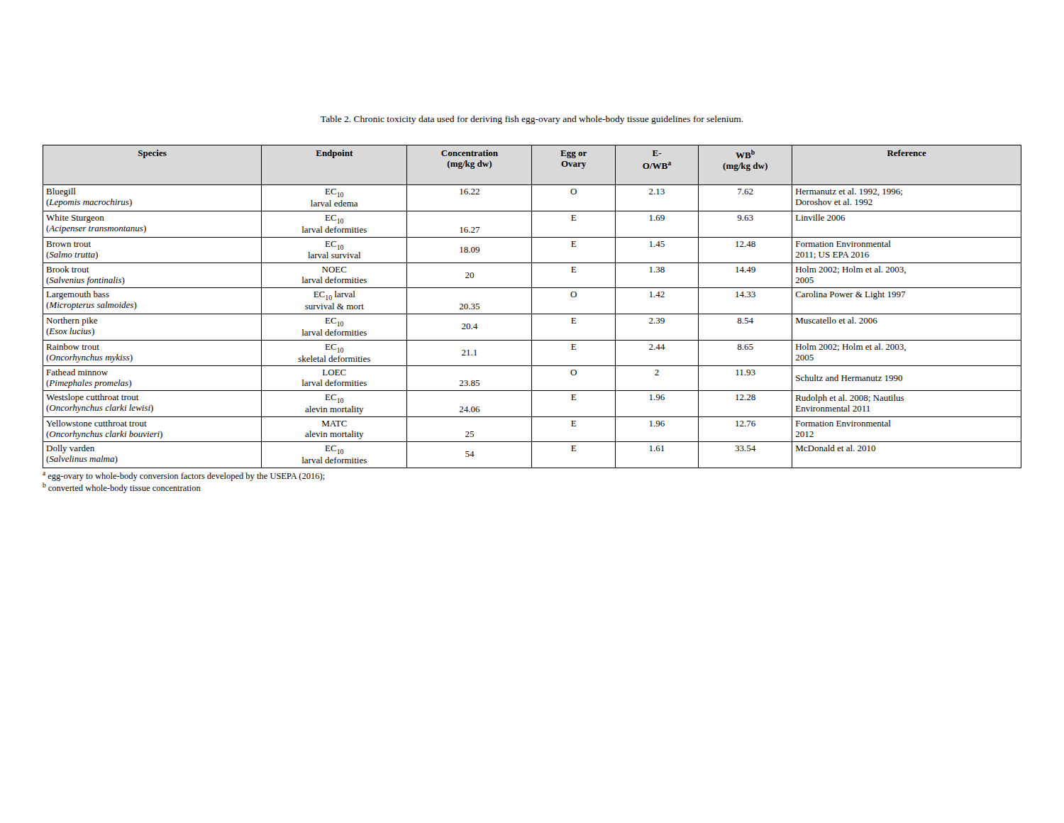Table 2. Chronic toxicity data used for deriving fish egg-ovary and whole-body tissue guidelines for selenium.
| Species | Endpoint | Concentration (mg/kg dw) | Egg or Ovary | E- O/WB a | WB b (mg/kg dw) | Reference |
| --- | --- | --- | --- | --- | --- | --- |
| Bluegill ( Lepomis macrochirus ) | EC 10 larval edema | 16.22 | O | 2.13 | 7.62 | Hermanutz et al. 1992, 1996; Doroshov et al. 1992 |
| White Sturgeon ( Acipenser transmontanus ) | EC 10 larval deformities | 16.27 | E | 1.69 | 9.63 | Linville 2006 |
| Brown trout ( Salmo trutta ) | EC 10 larval survival | 18.09 | E | 1.45 | 12.48 | Formation Environmental 2011; US EPA 2016 |
| Brook trout ( Salvenius fontinalis ) | NOEC larval deformities | 20 | E | 1.38 | 14.49 | Holm 2002; Holm et al. 2003, 2005 |
| Largemouth bass ( Micropterus salmoides ) | EC 10 larval survival & mort | 20.35 | O | 1.42 | 14.33 | Carolina Power & Light 1997 |
| Northern pike ( Esox lucius ) | EC 10 larval deformities | 20.4 | E | 2.39 | 8.54 | Muscatello et al. 2006 |
| Rainbow trout ( Oncorhynchus mykiss ) | EC 10 skeletal deformities | 21.1 | E | 2.44 | 8.65 | Holm 2002; Holm et al. 2003, 2005 |
| Fathead minnow ( Pimephales promelas ) | LOEC larval deformities | 23.85 | O | 2 | 11.93 | Schultz and Hermanutz 1990 |
| Westslope cutthroat trout ( Oncorhynchus clarki lewisi ) | EC 10 alevin mortality | 24.06 | E | 1.96 | 12.28 | Rudolph et al. 2008; Nautilus Environmental 2011 |
| Yellowstone cutthroat trout ( Oncorhynchus clarki bouvieri ) | MATC alevin mortality | 25 | E | 1.96 | 12.76 | Formation Environmental 2012 |
| Dolly varden ( Salvelinus malma ) | EC 10 larval deformities | 54 | E | 1.61 | 33.54 | McDonald et al. 2010 |
a egg-ovary to whole-body conversion factors developed by the USEPA (2016);
b converted whole-body tissue concentration